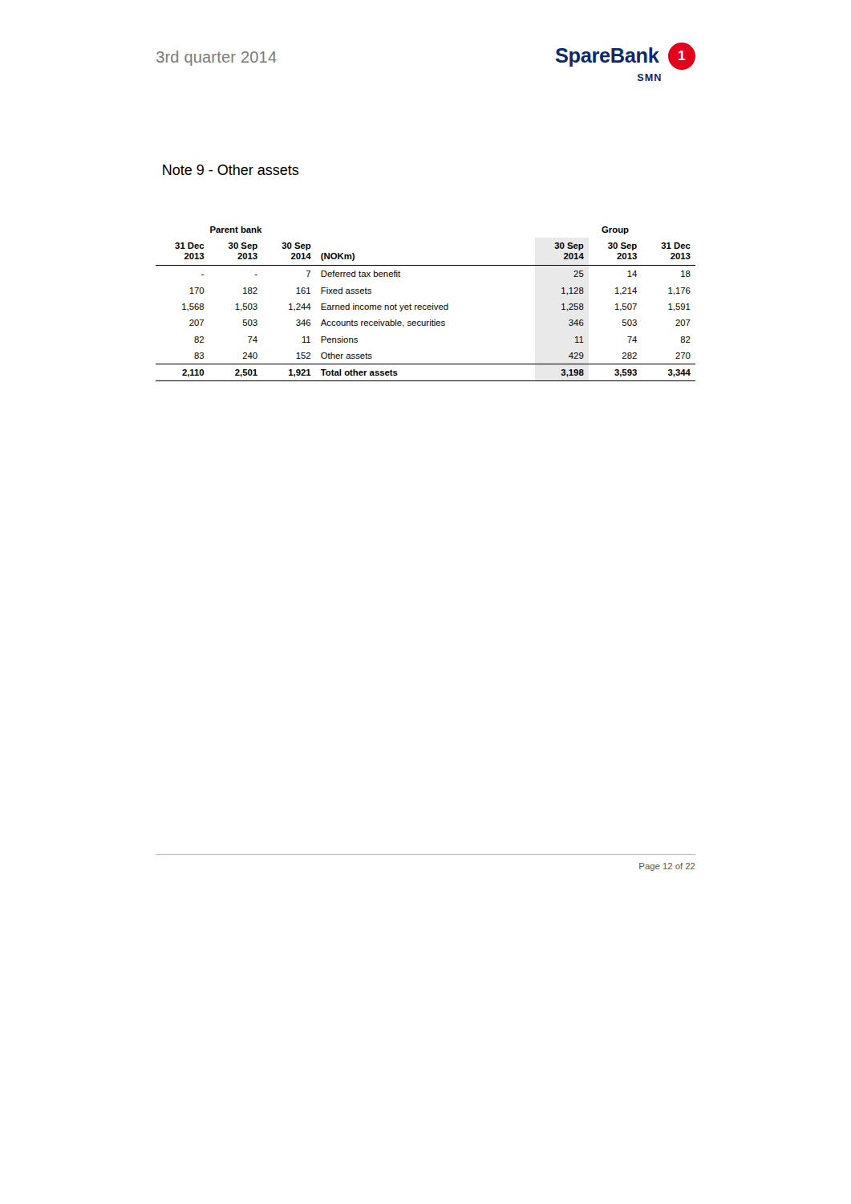3rd quarter 2014
SpareBank 1
SMN
Note 9 - Other assets
| Parent bank | | Group |
| --- | --- | --- |
| 31 Dec 2013 | 30 Sep 2013 | 30 Sep 2014 | (NOKm) | 30 Sep 2014 | 30 Sep 2013 | 31 Dec 2013 |
| - | - | 7 | Deferred tax benefit | 25 | 14 | 18 |
| 170 | 182 | 161 | Fixed assets | 1,128 | 1,214 | 1,176 |
| 1,568 | 1,503 | 1,244 | Earned income not yet received | 1,258 | 1,507 | 1,591 |
| 207 | 503 | 346 | Accounts receivable, securities | 346 | 503 | 207 |
| 82 | 74 | 11 | Pensions | 11 | 74 | 82 |
| 83 | 240 | 152 | Other assets | 429 | 282 | 270 |
| 2,110 | 2,501 | 1,921 | Total other assets | 3,198 | 3,593 | 3,344 |
Page 12 of 22